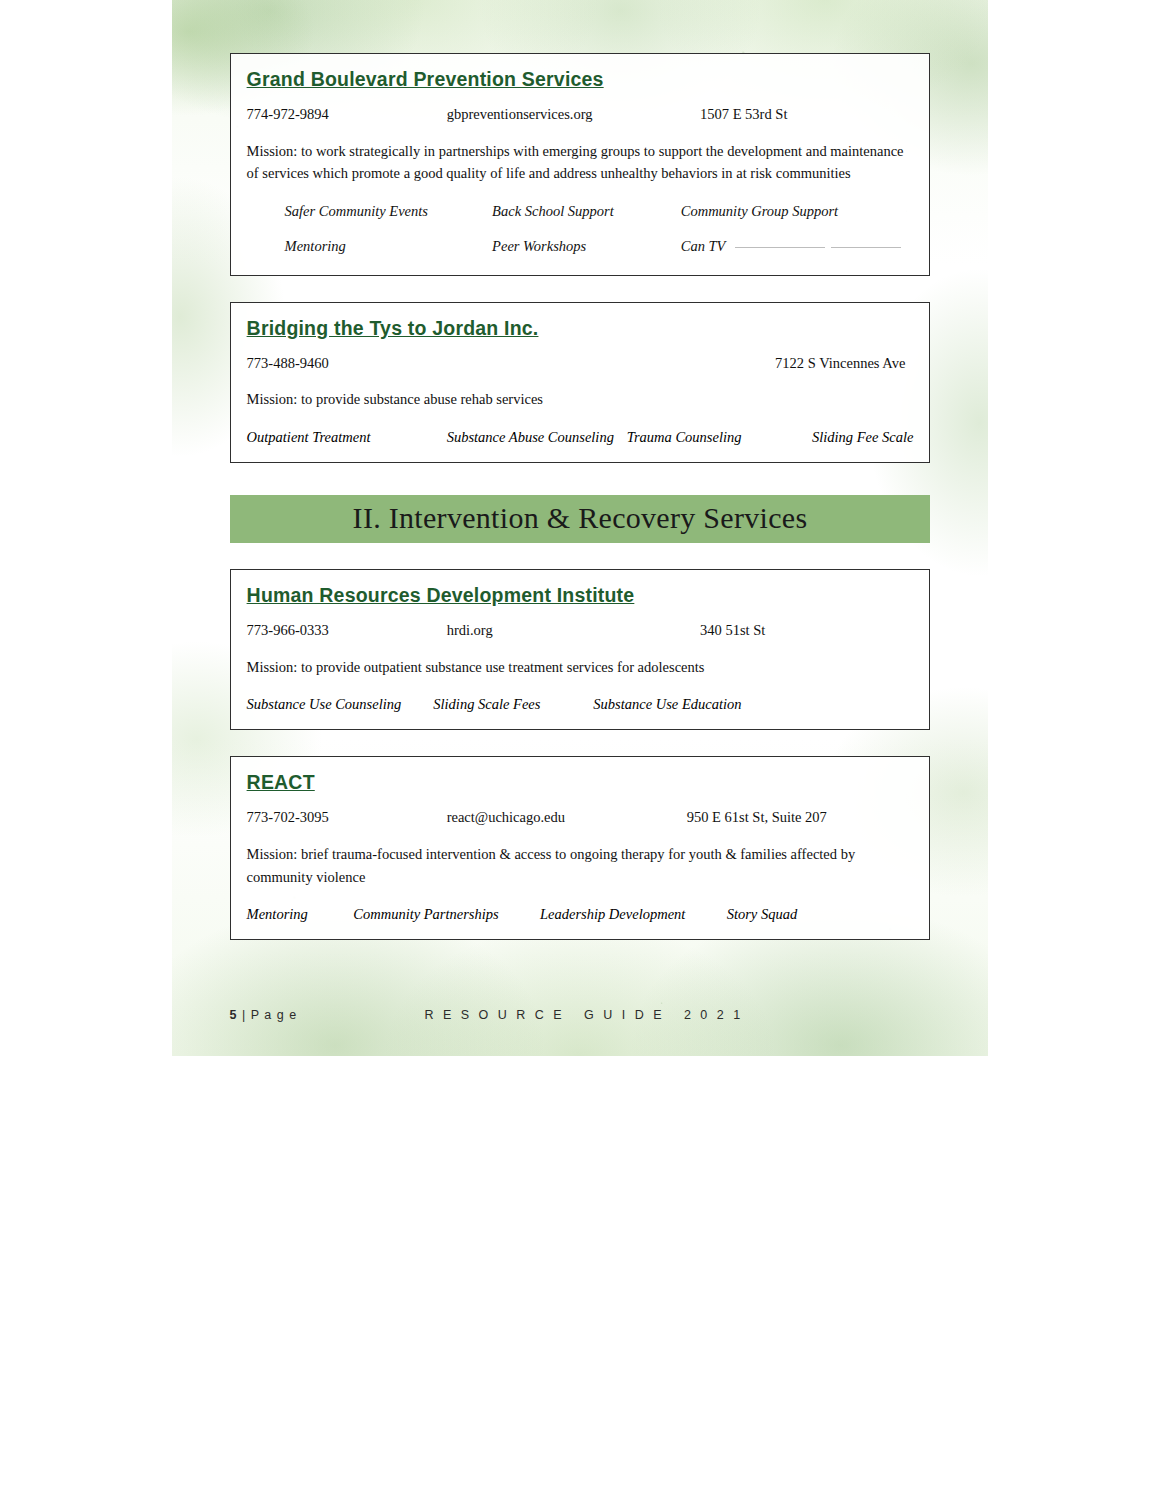Grand Boulevard Prevention Services
774-972-9894
gbpreventionservices.org
1507 E 53rd St
Mission: to work strategically in partnerships with emerging groups to support the development and maintenance of services which promote a good quality of life and address unhealthy behaviors in at risk communities
Safer Community Events Back School Support Community Group Support
Mentoring Peer Workshops Can TV
Bridging the Tys to Jordan Inc.
773-488-9460
7122 S Vincennes Ave
Mission: to provide substance abuse rehab services
Outpatient Treatment Substance Abuse Counseling Trauma Counseling Sliding Fee Scale
II. Intervention & Recovery Services
Human Resources Development Institute
773-966-0333
hrdi.org
340 51st St
Mission: to provide outpatient substance use treatment services for adolescents
Substance Use Counseling Sliding Scale Fees Substance Use Education
REACT
773-702-3095
react@uchicago.edu
950 E 61st St, Suite 207
Mission: brief trauma-focused intervention & access to ongoing therapy for youth & families affected by community violence
Mentoring Community Partnerships Leadership Development Story Squad
5 | P a g e
R E S O U R C E G U I D E 2 0 2 1